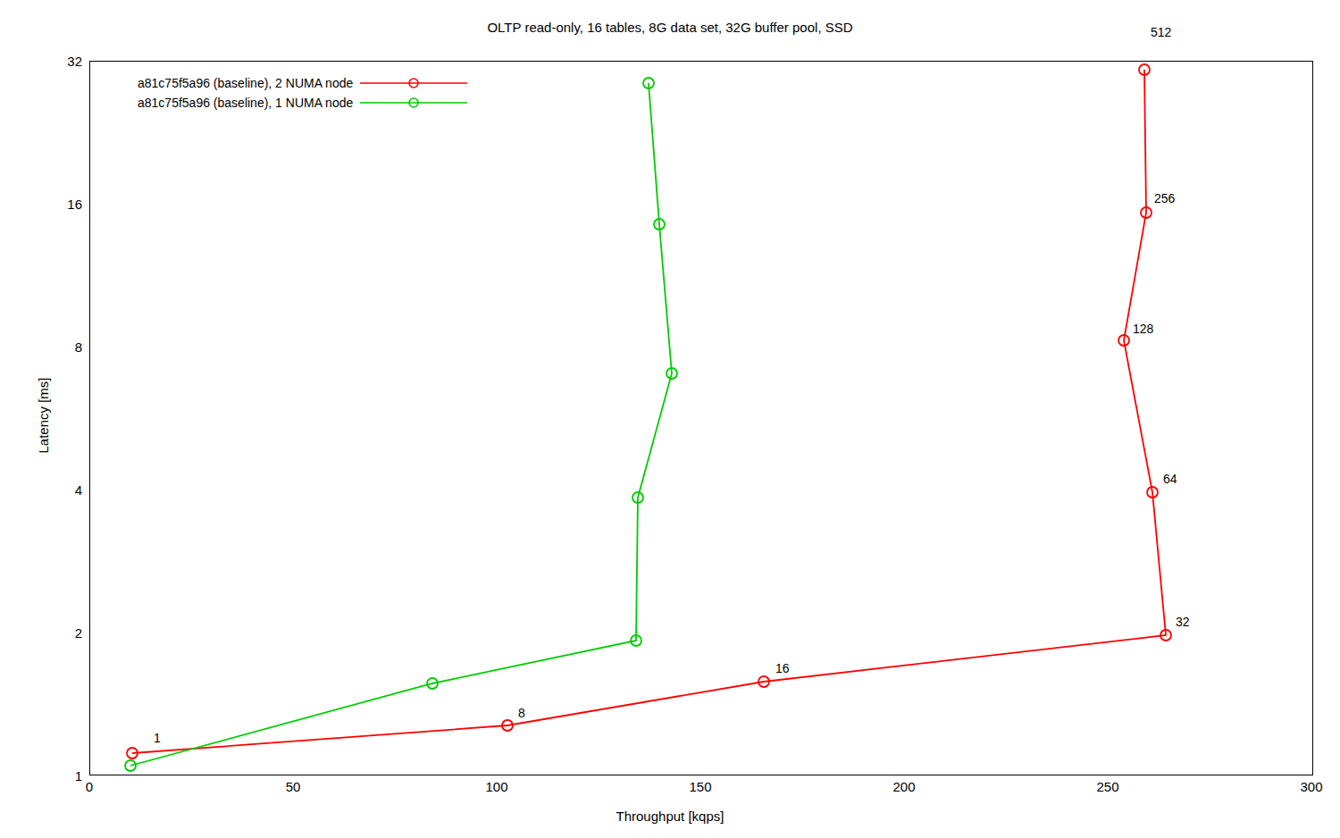OLTP read-only, 16 tables, 8G data set, 32G buffer pool, SSD
Latency [ms]
Throughput [kqps]
32
16
8
4
2
1
0
50
100
150
200
250
300
| a81c75f5a96 (baseline), 2 NUMA node | |
| a81c75f5a96 (baseline), 1 NUMA node | |
1
8
16
32
64
128
256
512